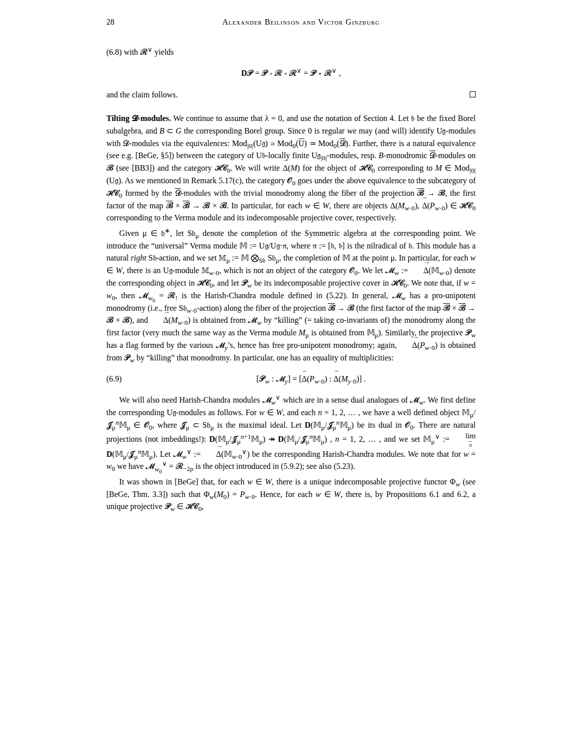28 Alexander Beilinson and Victor Ginzburg
(6.8) with 𝓡∨ yields
D𝓟 = 𝓟 ∗ 𝓡 ∗ 𝓡∨ = 𝓟 ⋆ 𝓡∨ ,
and the claim follows.
Tilting 𝓓-modules.
We continue to assume that λ = 0, and use the notation of Section 4. Let 𝔟 be the fixed Borel subalgebra, and B ⊂ G the corresponding Borel group. Since 0 is regular we may (and will) identify U𝔤-modules with 𝓓-modules via the equivalences: Mod|0|(U𝔤) ≃ Mod0(U) ≃ Mod0(𝓓). Further, there is a natural equivalence (see e.g. [BeGe, §5]) between the category of U𝔟-locally finite U𝔤|0|-modules, resp. B-monodromic 𝓓-modules on 𝓑 (see [BB3]) and the category 𝓗𝓒0. We will write Δ(M) for the object of 𝓗𝓒0 corresponding to M ∈ Mod|0|(U𝔤). As we mentioned in Remark 5.17(c), the category 𝓞0 goes under the above equivalence to the subcategory of 𝓗𝓒0 formed by the 𝓓-modules with the trivial monodromy along the fiber of the projection 𝓑 → 𝓑, the first factor of the map 𝓑 × 𝓑 → 𝓑 × 𝓑. In particular, for each w ∈ W, there are objects Δ(Mw·0), Δ(Pw·0) ∈ 𝓗𝓒0 corresponding to the Verma module and its indecomposable projective cover, respectively.
Given μ ∈ 𝔥∗, let S𝔥μ denote the completion of the Symmetric algebra at the corresponding point. We introduce the “universal” Verma module 𝕄 := U𝔤/U𝔤·𝔫, where 𝔫 := [𝔟, 𝔟] is the nilradical of 𝔟. This module has a natural right S𝔥-action, and we set 𝕄μ := 𝕄 ⨂S𝔥 S𝔥μ, the completion of 𝕄 at the point μ. In particular, for each w ∈ W, there is an U𝔤-module 𝕄w·0, which is not an object of the category 𝓞0. We let 𝓜w := Δ(𝕄w·0) denote the corresponding object in 𝓗𝓒0, and let 𝓟w be its indecomposable projective cover in 𝓗𝓒0. We note that, if w = w0, then 𝓜w0 = 𝓡! is the Harish-Chandra module defined in (5.22). In general, 𝓜w has a pro-unipotent monodromy (i.e., free S𝔥w·0-action) along the fiber of the projection 𝓑 → 𝓑 (the first factor of the map 𝓑 × 𝓑 → 𝓑 × 𝓑), and Δ(Mw·0) is obtained from 𝓜w by “killing” (= taking co-invariants of) the monodromy along the first factor (very much the same way as the Verma module Mμ is obtained from 𝕄μ). Similarly, the projective 𝓟w has a flag formed by the various 𝓜y’s, hence has free pro-unipotent monodromy; again, Δ(Pw·0) is obtained from 𝓟w by “killing” that monodromy. In particular, one has an equality of multiplicities:
(6.9) [𝓟w : 𝓜y] = [Δ(Pw·0) : Δ(My·0)] .
We will also need Harish-Chandra modules 𝓜w∨ which are in a sense dual analogues of 𝓜w. We first define the corresponding U𝔤-modules as follows. For w ∈ W, and each n = 1, 2, … , we have a well defined object 𝕄μ/𝓙μn𝕄μ ∈ 𝓞0, where 𝓙μ ⊂ S𝔥μ is the maximal ideal. Let D(𝕄μ/𝓙μn𝕄μ) be its dual in 𝓞0. There are natural projections (not imbeddings!): D(𝕄μ/𝓙μn+1𝕄μ) ↠ D(𝕄μ/𝓙μn𝕄μ) , n = 1, 2, … , and we set 𝕄μ∨ := lim←n D(𝕄μ/𝓙μn𝕄μ). Let 𝓜w∨ := Δ(𝕄w·0∨) be the corresponding Harish-Chandra modules. We note that for w = w0 we have 𝓜w0∨ = 𝓡−2ρ is the object introduced in (5.9.2); see also (5.23).
It was shown in [BeGe] that, for each w ∈ W, there is a unique indecomposable projective functor Φw (see [BeGe, Thm. 3.3]) such that Φw(M0) = Pw·0. Hence, for each w ∈ W, there is, by Propositions 6.1 and 6.2, a unique projective 𝓟w ∈ 𝓗𝓒0,